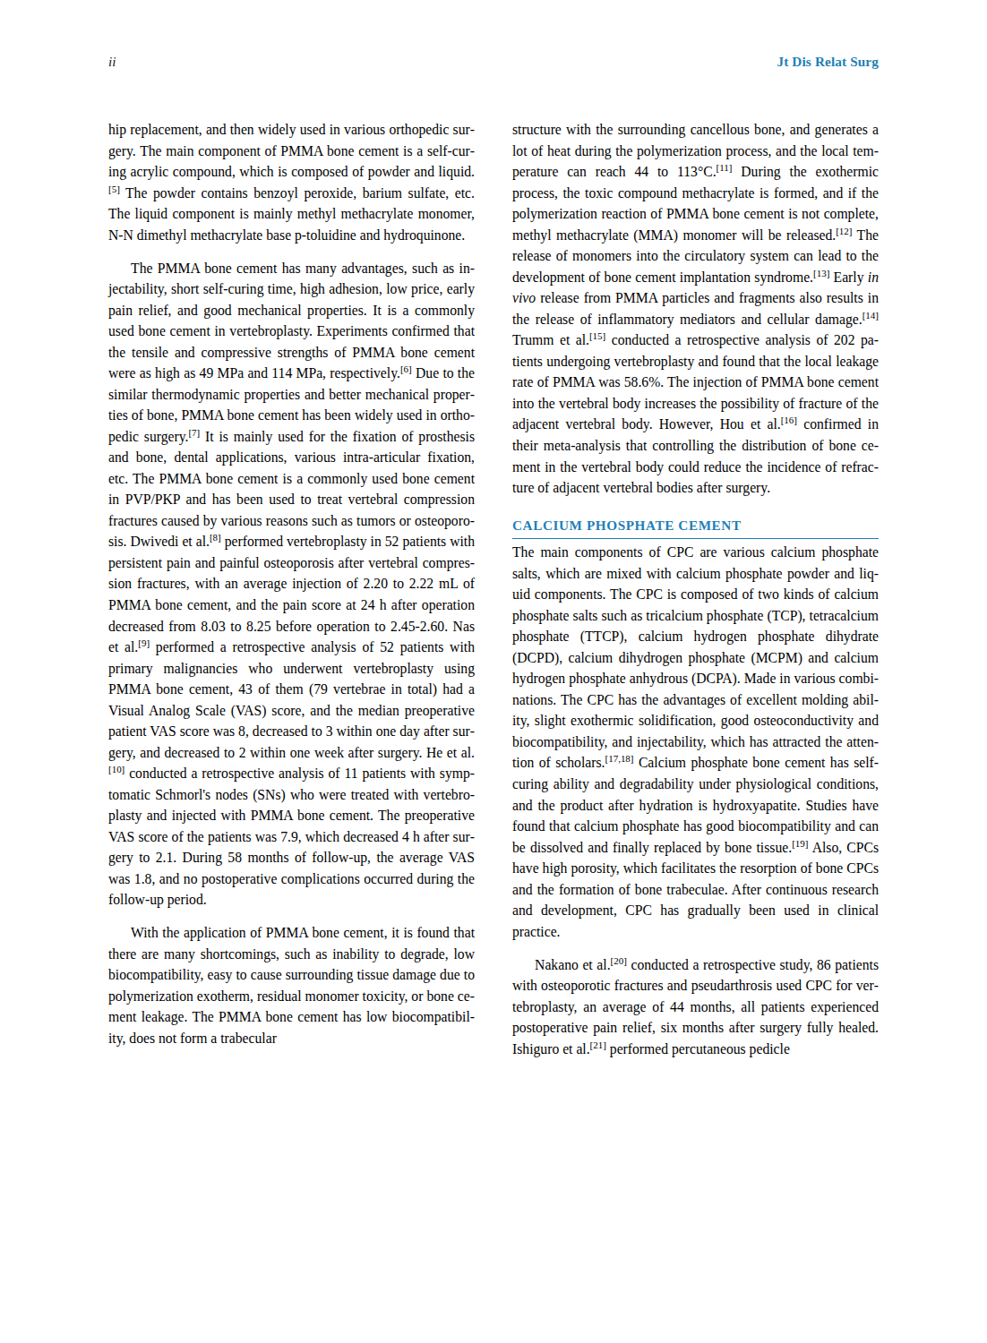ii Jt Dis Relat Surg
hip replacement, and then widely used in various orthopedic surgery. The main component of PMMA bone cement is a self-curing acrylic compound, which is composed of powder and liquid.[5] The powder contains benzoyl peroxide, barium sulfate, etc. The liquid component is mainly methyl methacrylate monomer, N-N dimethyl methacrylate base p-toluidine and hydroquinone.
The PMMA bone cement has many advantages, such as injectability, short self-curing time, high adhesion, low price, early pain relief, and good mechanical properties. It is a commonly used bone cement in vertebroplasty. Experiments confirmed that the tensile and compressive strengths of PMMA bone cement were as high as 49 MPa and 114 MPa, respectively.[6] Due to the similar thermodynamic properties and better mechanical properties of bone, PMMA bone cement has been widely used in orthopedic surgery.[7] It is mainly used for the fixation of prosthesis and bone, dental applications, various intra-articular fixation, etc. The PMMA bone cement is a commonly used bone cement in PVP/PKP and has been used to treat vertebral compression fractures caused by various reasons such as tumors or osteoporosis. Dwivedi et al.[8] performed vertebroplasty in 52 patients with persistent pain and painful osteoporosis after vertebral compression fractures, with an average injection of 2.20 to 2.22 mL of PMMA bone cement, and the pain score at 24 h after operation decreased from 8.03 to 8.25 before operation to 2.45-2.60. Nas et al.[9] performed a retrospective analysis of 52 patients with primary malignancies who underwent vertebroplasty using PMMA bone cement, 43 of them (79 vertebrae in total) had a Visual Analog Scale (VAS) score, and the median preoperative patient VAS score was 8, decreased to 3 within one day after surgery, and decreased to 2 within one week after surgery. He et al.[10] conducted a retrospective analysis of 11 patients with symptomatic Schmorl's nodes (SNs) who were treated with vertebroplasty and injected with PMMA bone cement. The preoperative VAS score of the patients was 7.9, which decreased 4 h after surgery to 2.1. During 58 months of follow-up, the average VAS was 1.8, and no postoperative complications occurred during the follow-up period.
With the application of PMMA bone cement, it is found that there are many shortcomings, such as inability to degrade, low biocompatibility, easy to cause surrounding tissue damage due to polymerization exotherm, residual monomer toxicity, or bone cement leakage. The PMMA bone cement has low biocompatibility, does not form a trabecular
structure with the surrounding cancellous bone, and generates a lot of heat during the polymerization process, and the local temperature can reach 44 to 113°C.[11] During the exothermic process, the toxic compound methacrylate is formed, and if the polymerization reaction of PMMA bone cement is not complete, methyl methacrylate (MMA) monomer will be released.[12] The release of monomers into the circulatory system can lead to the development of bone cement implantation syndrome.[13] Early in vivo release from PMMA particles and fragments also results in the release of inflammatory mediators and cellular damage.[14] Trumm et al.[15] conducted a retrospective analysis of 202 patients undergoing vertebroplasty and found that the local leakage rate of PMMA was 58.6%. The injection of PMMA bone cement into the vertebral body increases the possibility of fracture of the adjacent vertebral body. However, Hou et al.[16] confirmed in their meta-analysis that controlling the distribution of bone cement in the vertebral body could reduce the incidence of refracture of adjacent vertebral bodies after surgery.
Calcium Phosphate Cement
The main components of CPC are various calcium phosphate salts, which are mixed with calcium phosphate powder and liquid components. The CPC is composed of two kinds of calcium phosphate salts such as tricalcium phosphate (TCP), tetracalcium phosphate (TTCP), calcium hydrogen phosphate dihydrate (DCPD), calcium dihydrogen phosphate (MCPM) and calcium hydrogen phosphate anhydrous (DCPA). Made in various combinations. The CPC has the advantages of excellent molding ability, slight exothermic solidification, good osteoconductivity and biocompatibility, and injectability, which has attracted the attention of scholars.[17,18] Calcium phosphate bone cement has self-curing ability and degradability under physiological conditions, and the product after hydration is hydroxyapatite. Studies have found that calcium phosphate has good biocompatibility and can be dissolved and finally replaced by bone tissue.[19] Also, CPCs have high porosity, which facilitates the resorption of bone CPCs and the formation of bone trabeculae. After continuous research and development, CPC has gradually been used in clinical practice.
Nakano et al.[20] conducted a retrospective study, 86 patients with osteoporotic fractures and pseudarthrosis used CPC for vertebroplasty, an average of 44 months, all patients experienced postoperative pain relief, six months after surgery fully healed. Ishiguro et al.[21] performed percutaneous pedicle